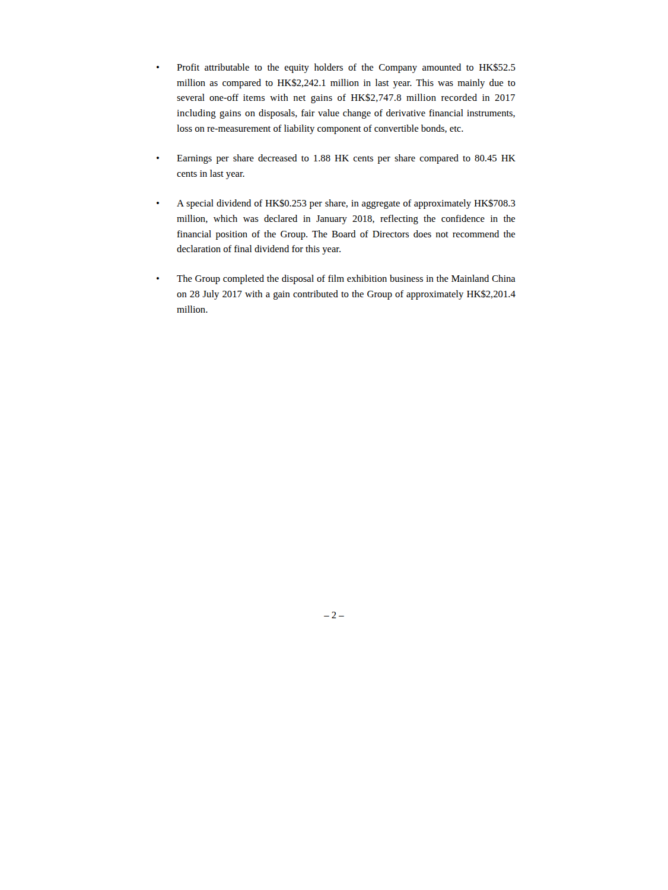Profit attributable to the equity holders of the Company amounted to HK$52.5 million as compared to HK$2,242.1 million in last year. This was mainly due to several one-off items with net gains of HK$2,747.8 million recorded in 2017 including gains on disposals, fair value change of derivative financial instruments, loss on re-measurement of liability component of convertible bonds, etc.
Earnings per share decreased to 1.88 HK cents per share compared to 80.45 HK cents in last year.
A special dividend of HK$0.253 per share, in aggregate of approximately HK$708.3 million, which was declared in January 2018, reflecting the confidence in the financial position of the Group. The Board of Directors does not recommend the declaration of final dividend for this year.
The Group completed the disposal of film exhibition business in the Mainland China on 28 July 2017 with a gain contributed to the Group of approximately HK$2,201.4 million.
– 2 –